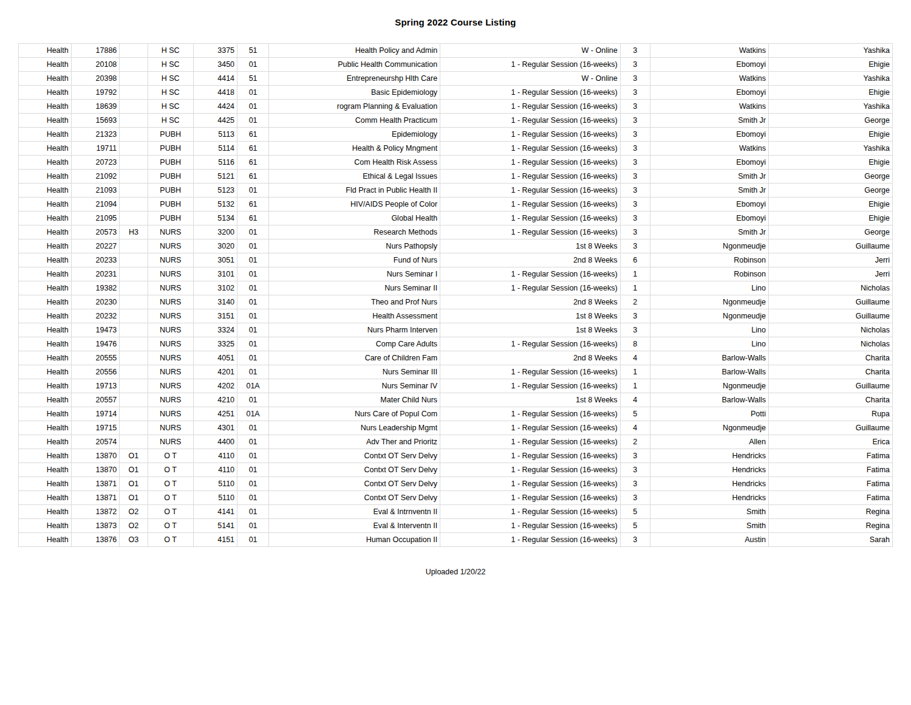Spring 2022 Course Listing
| Health | 17886 | | H SC | 3375 | 51 | Health Policy and Admin | W - Online | 3 | Watkins | Yashika |
| Health | 20108 | | H SC | 3450 | 01 | Public Health Communication | 1 - Regular Session (16-weeks) | 3 | Ebomoyi | Ehigie |
| Health | 20398 | | H SC | 4414 | 51 | Entrepreneurshp Hlth Care | W - Online | 3 | Watkins | Yashika |
| Health | 19792 | | H SC | 4418 | 01 | Basic Epidemiology | 1 - Regular Session (16-weeks) | 3 | Ebomoyi | Ehigie |
| Health | 18639 | | H SC | 4424 | 01 | rogram Planning & Evaluation | 1 - Regular Session (16-weeks) | 3 | Watkins | Yashika |
| Health | 15693 | | H SC | 4425 | 01 | Comm Health Practicum | 1 - Regular Session (16-weeks) | 3 | Smith Jr | George |
| Health | 21323 | | PUBH | 5113 | 61 | Epidemiology | 1 - Regular Session (16-weeks) | 3 | Ebomoyi | Ehigie |
| Health | 19711 | | PUBH | 5114 | 61 | Health & Policy Mngment | 1 - Regular Session (16-weeks) | 3 | Watkins | Yashika |
| Health | 20723 | | PUBH | 5116 | 61 | Com Health Risk Assess | 1 - Regular Session (16-weeks) | 3 | Ebomoyi | Ehigie |
| Health | 21092 | | PUBH | 5121 | 61 | Ethical & Legal Issues | 1 - Regular Session (16-weeks) | 3 | Smith Jr | George |
| Health | 21093 | | PUBH | 5123 | 01 | Fld Pract in Public Health II | 1 - Regular Session (16-weeks) | 3 | Smith Jr | George |
| Health | 21094 | | PUBH | 5132 | 61 | HIV/AIDS People of Color | 1 - Regular Session (16-weeks) | 3 | Ebomoyi | Ehigie |
| Health | 21095 | | PUBH | 5134 | 61 | Global Health | 1 - Regular Session (16-weeks) | 3 | Ebomoyi | Ehigie |
| Health | 20573 | H3 | NURS | 3200 | 01 | Research Methods | 1 - Regular Session (16-weeks) | 3 | Smith Jr | George |
| Health | 20227 | | NURS | 3020 | 01 | Nurs Pathopsly | 1st 8 Weeks | 3 | Ngonmeudje | Guillaume |
| Health | 20233 | | NURS | 3051 | 01 | Fund of Nurs | 2nd 8 Weeks | 6 | Robinson | Jerri |
| Health | 20231 | | NURS | 3101 | 01 | Nurs Seminar I | 1 - Regular Session (16-weeks) | 1 | Robinson | Jerri |
| Health | 19382 | | NURS | 3102 | 01 | Nurs Seminar II | 1 - Regular Session (16-weeks) | 1 | Lino | Nicholas |
| Health | 20230 | | NURS | 3140 | 01 | Theo and Prof Nurs | 2nd 8 Weeks | 2 | Ngonmeudje | Guillaume |
| Health | 20232 | | NURS | 3151 | 01 | Health Assessment | 1st 8 Weeks | 3 | Ngonmeudje | Guillaume |
| Health | 19473 | | NURS | 3324 | 01 | Nurs Pharm Interven | 1st 8 Weeks | 3 | Lino | Nicholas |
| Health | 19476 | | NURS | 3325 | 01 | Comp Care Adults | 1 - Regular Session (16-weeks) | 8 | Lino | Nicholas |
| Health | 20555 | | NURS | 4051 | 01 | Care of Children Fam | 2nd 8 Weeks | 4 | Barlow-Walls | Charita |
| Health | 20556 | | NURS | 4201 | 01 | Nurs Seminar III | 1 - Regular Session (16-weeks) | 1 | Barlow-Walls | Charita |
| Health | 19713 | | NURS | 4202 | 01A | Nurs Seminar IV | 1 - Regular Session (16-weeks) | 1 | Ngonmeudje | Guillaume |
| Health | 20557 | | NURS | 4210 | 01 | Mater Child Nurs | 1st 8 Weeks | 4 | Barlow-Walls | Charita |
| Health | 19714 | | NURS | 4251 | 01A | Nurs Care of Popul Com | 1 - Regular Session (16-weeks) | 5 | Potti | Rupa |
| Health | 19715 | | NURS | 4301 | 01 | Nurs Leadership Mgmt | 1 - Regular Session (16-weeks) | 4 | Ngonmeudje | Guillaume |
| Health | 20574 | | NURS | 4400 | 01 | Adv Ther and Prioritz | 1 - Regular Session (16-weeks) | 2 | Allen | Erica |
| Health | 13870 | O1 | O T | 4110 | 01 | Contxt OT Serv Delvy | 1 - Regular Session (16-weeks) | 3 | Hendricks | Fatima |
| Health | 13870 | O1 | O T | 4110 | 01 | Contxt OT Serv Delvy | 1 - Regular Session (16-weeks) | 3 | Hendricks | Fatima |
| Health | 13871 | O1 | O T | 5110 | 01 | Contxt OT Serv Delvy | 1 - Regular Session (16-weeks) | 3 | Hendricks | Fatima |
| Health | 13871 | O1 | O T | 5110 | 01 | Contxt OT Serv Delvy | 1 - Regular Session (16-weeks) | 3 | Hendricks | Fatima |
| Health | 13872 | O2 | O T | 4141 | 01 | Eval & Intrnventn II | 1 - Regular Session (16-weeks) | 5 | Smith | Regina |
| Health | 13873 | O2 | O T | 5141 | 01 | Eval & Interventn II | 1 - Regular Session (16-weeks) | 5 | Smith | Regina |
| Health | 13876 | O3 | O T | 4151 | 01 | Human Occupation II | 1 - Regular Session (16-weeks) | 3 | Austin | Sarah |
Uploaded 1/20/22